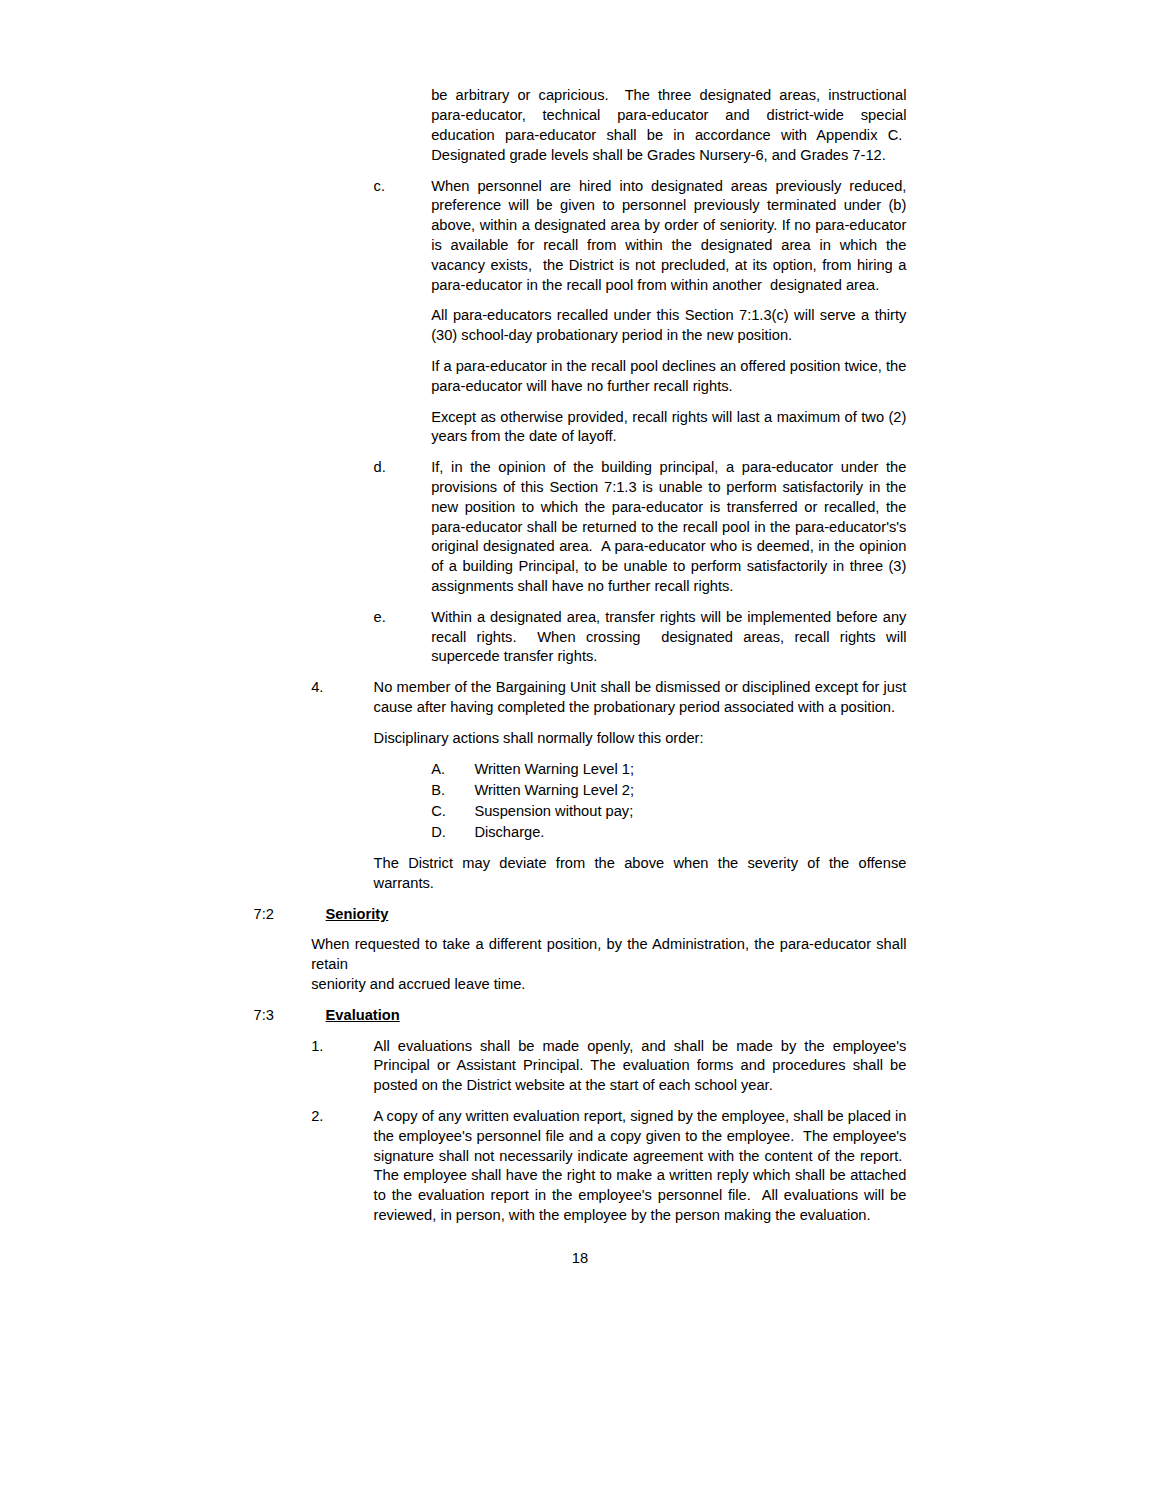be arbitrary or capricious. The three designated areas, instructional para-educator, technical para-educator and district-wide special education para-educator shall be in accordance with Appendix C. Designated grade levels shall be Grades Nursery-6, and Grades 7-12.
c.
When personnel are hired into designated areas previously reduced, preference will be given to personnel previously terminated under (b) above, within a designated area by order of seniority. If no para-educator is available for recall from within the designated area in which the vacancy exists, the District is not precluded, at its option, from hiring a para-educator in the recall pool from within another designated area.
All para-educators recalled under this Section 7:1.3(c) will serve a thirty (30) school-day probationary period in the new position.
If a para-educator in the recall pool declines an offered position twice, the para-educator will have no further recall rights.
Except as otherwise provided, recall rights will last a maximum of two (2) years from the date of layoff.
d.
If, in the opinion of the building principal, a para-educator under the provisions of this Section 7:1.3 is unable to perform satisfactorily in the new position to which the para-educator is transferred or recalled, the para-educator shall be returned to the recall pool in the para-educator's's original designated area. A para-educator who is deemed, in the opinion of a building Principal, to be unable to perform satisfactorily in three (3) assignments shall have no further recall rights.
e.
Within a designated area, transfer rights will be implemented before any recall rights. When crossing designated areas, recall rights will supercede transfer rights.
4.
No member of the Bargaining Unit shall be dismissed or disciplined except for just cause after having completed the probationary period associated with a position.
Disciplinary actions shall normally follow this order:
A. Written Warning Level 1;
B. Written Warning Level 2;
C. Suspension without pay;
D. Discharge.
The District may deviate from the above when the severity of the offense warrants.
7:2
Seniority
When requested to take a different position, by the Administration, the para-educator shall retain
seniority and accrued leave time.
7:3
Evaluation
1.
All evaluations shall be made openly, and shall be made by the employee's Principal or Assistant Principal. The evaluation forms and procedures shall be posted on the District website at the start of each school year.
2.
A copy of any written evaluation report, signed by the employee, shall be placed in the employee's personnel file and a copy given to the employee. The employee's signature shall not necessarily indicate agreement with the content of the report. The employee shall have the right to make a written reply which shall be attached to the evaluation report in the employee's personnel file. All evaluations will be reviewed, in person, with the employee by the person making the evaluation.
18